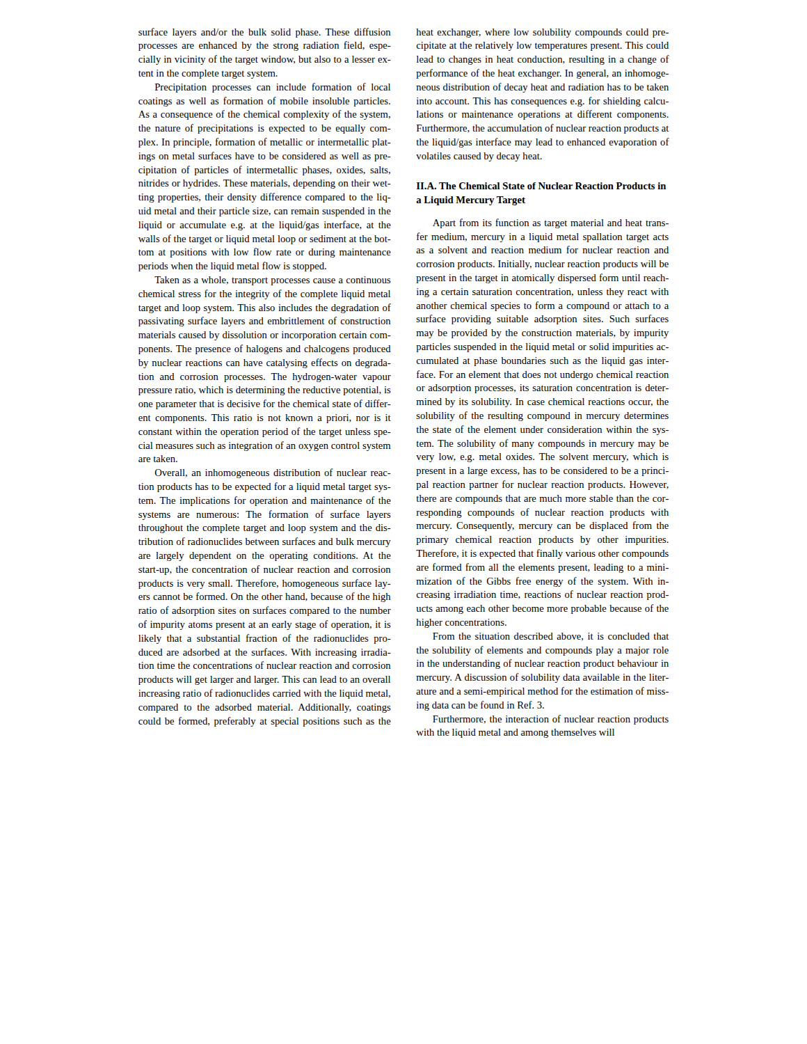surface layers and/or the bulk solid phase. These diffusion processes are enhanced by the strong radiation field, especially in vicinity of the target window, but also to a lesser extent in the complete target system.
Precipitation processes can include formation of local coatings as well as formation of mobile insoluble particles. As a consequence of the chemical complexity of the system, the nature of precipitations is expected to be equally complex. In principle, formation of metallic or intermetallic platings on metal surfaces have to be considered as well as precipitation of particles of intermetallic phases, oxides, salts, nitrides or hydrides. These materials, depending on their wetting properties, their density difference compared to the liquid metal and their particle size, can remain suspended in the liquid or accumulate e.g. at the liquid/gas interface, at the walls of the target or liquid metal loop or sediment at the bottom at positions with low flow rate or during maintenance periods when the liquid metal flow is stopped.
Taken as a whole, transport processes cause a continuous chemical stress for the integrity of the complete liquid metal target and loop system. This also includes the degradation of passivating surface layers and embrittlement of construction materials caused by dissolution or incorporation certain components. The presence of halogens and chalcogens produced by nuclear reactions can have catalysing effects on degradation and corrosion processes. The hydrogen-water vapour pressure ratio, which is determining the reductive potential, is one parameter that is decisive for the chemical state of different components. This ratio is not known a priori, nor is it constant within the operation period of the target unless special measures such as integration of an oxygen control system are taken.
Overall, an inhomogeneous distribution of nuclear reaction products has to be expected for a liquid metal target system. The implications for operation and maintenance of the systems are numerous: The formation of surface layers throughout the complete target and loop system and the distribution of radionuclides between surfaces and bulk mercury are largely dependent on the operating conditions. At the start-up, the concentration of nuclear reaction and corrosion products is very small. Therefore, homogeneous surface layers cannot be formed. On the other hand, because of the high ratio of adsorption sites on surfaces compared to the number of impurity atoms present at an early stage of operation, it is likely that a substantial fraction of the radionuclides produced are adsorbed at the surfaces. With increasing irradiation time the concentrations of nuclear reaction and corrosion products will get larger and larger. This can lead to an overall increasing ratio of radionuclides carried with the liquid metal, compared to the adsorbed material. Additionally, coatings could be formed, preferably at special positions such as the heat exchanger, where low solubility compounds could precipitate at the relatively low temperatures present. This could lead to changes in heat conduction, resulting in a change of performance of the heat exchanger. In general, an inhomogeneous distribution of decay heat and radiation has to be taken into account. This has consequences e.g. for shielding calculations or maintenance operations at different components. Furthermore, the accumulation of nuclear reaction products at the liquid/gas interface may lead to enhanced evaporation of volatiles caused by decay heat.
II.A. The Chemical State of Nuclear Reaction Products in a Liquid Mercury Target
Apart from its function as target material and heat transfer medium, mercury in a liquid metal spallation target acts as a solvent and reaction medium for nuclear reaction and corrosion products. Initially, nuclear reaction products will be present in the target in atomically dispersed form until reaching a certain saturation concentration, unless they react with another chemical species to form a compound or attach to a surface providing suitable adsorption sites. Such surfaces may be provided by the construction materials, by impurity particles suspended in the liquid metal or solid impurities accumulated at phase boundaries such as the liquid gas interface. For an element that does not undergo chemical reaction or adsorption processes, its saturation concentration is determined by its solubility. In case chemical reactions occur, the solubility of the resulting compound in mercury determines the state of the element under consideration within the system. The solubility of many compounds in mercury may be very low, e.g. metal oxides. The solvent mercury, which is present in a large excess, has to be considered to be a principal reaction partner for nuclear reaction products. However, there are compounds that are much more stable than the corresponding compounds of nuclear reaction products with mercury. Consequently, mercury can be displaced from the primary chemical reaction products by other impurities. Therefore, it is expected that finally various other compounds are formed from all the elements present, leading to a minimization of the Gibbs free energy of the system. With increasing irradiation time, reactions of nuclear reaction products among each other become more probable because of the higher concentrations.
From the situation described above, it is concluded that the solubility of elements and compounds play a major role in the understanding of nuclear reaction product behaviour in mercury. A discussion of solubility data available in the literature and a semi-empirical method for the estimation of missing data can be found in Ref. 3.
Furthermore, the interaction of nuclear reaction products with the liquid metal and among themselves will